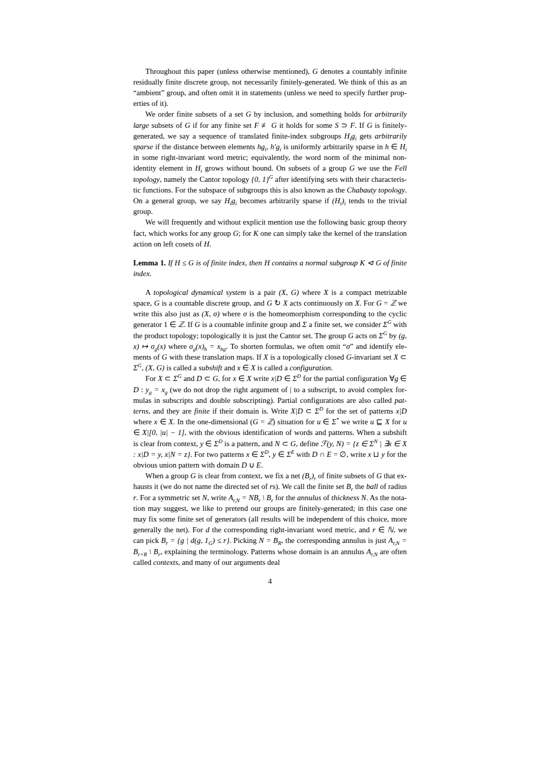Throughout this paper (unless otherwise mentioned), G denotes a countably infinite residually finite discrete group, not necessarily finitely-generated. We think of this as an “ambient” group, and often omit it in statements (unless we need to specify further properties of it).
We order finite subsets of a set G by inclusion, and something holds for arbitrarily large subsets of G if for any finite set F ≢ G it holds for some S ⊃ F. If G is finitely-generated, we say a sequence of translated finite-index subgroups Higi gets arbitrarily sparse if the distance between elements hgi, h′gi is uniformly arbitrarily sparse in h ∈ Hi in some right-invariant word metric; equivalently, the word norm of the minimal non-identity element in Hi grows without bound. On subsets of a group G we use the Fell topology, namely the Cantor topology {0, 1}G after identifying sets with their characteristic functions. For the subspace of subgroups this is also known as the Chabauty topology. On a general group, we say Higi becomes arbitrarily sparse if (Hi)i tends to the trivial group.
We will frequently and without explicit mention use the following basic group theory fact, which works for any group G; for K one can simply take the kernel of the translation action on left cosets of H.
Lemma 1. If H ≤ G is of finite index, then H contains a normal subgroup K ⊲ G of finite index.
A topological dynamical system is a pair (X, G) where X is a compact metrizable space, G is a countable discrete group, and G ↻ X acts continuously on X. For G = ℤ we write this also just as (X, σ) where σ is the homeomorphism corresponding to the cyclic generator 1 ∈ ℤ. If G is a countable infinite group and Σ a finite set, we consider ΣG with the product topology; topologically it is just the Cantor set. The group G acts on ΣG by (g, x) ↦ σg(x) where σg(x)h = xhg. To shorten formulas, we often omit “σ” and identify elements of G with these translation maps. If X is a topologically closed G-invariant set X ⊂ ΣG, (X, G) is called a subshift and x ∈ X is called a configuration.
For X ⊂ ΣG and D ⊂ G, for x ∈ X write x|D ∈ ΣD for the partial configuration ∀g ∈ D : yg = xg (we do not drop the right argument of | to a subscript, to avoid complex formulas in subscripts and double subscripting). Partial configurations are also called patterns, and they are finite if their domain is. Write X|D ⊂ ΣD for the set of patterns x|D where x ∈ X. In the one-dimensional (G = ℤ) situation for u ∈ Σ* we write u ⊑ X for u ∈ X|[0, |u| − 1], with the obvious identification of words and patterns. When a subshift is clear from context, y ∈ ΣD is a pattern, and N ⊂ G, define ℱ(y, N) = {z ∈ ΣN | ∃x ∈ X : x|D = y, x|N = z}. For two patterns x ∈ ΣD, y ∈ ΣE with D ∩ E = ∅, write x ⊔ y for the obvious union pattern with domain D ∪ E.
When a group G is clear from context, we fix a net (Br)r of finite subsets of G that exhausts it (we do not name the directed set of rs). We call the finite set Br the ball of radius r. For a symmetric set N, write Ar,N = NBr \ Br for the annulus of thickness N. As the notation may suggest, we like to pretend our groups are finitely-generated; in this case one may fix some finite set of generators (all results will be independent of this choice, more generally the net). For d the corresponding right-invariant word metric, and r ∈ ℕ, we can pick Br = {g | d(g, 1G) ≤ r}. Picking N = BR, the corresponding annulus is just Ar,N = Br+R \ Br, explaining the terminology. Patterns whose domain is an annulus Ar,N are often called contexts, and many of our arguments deal
4